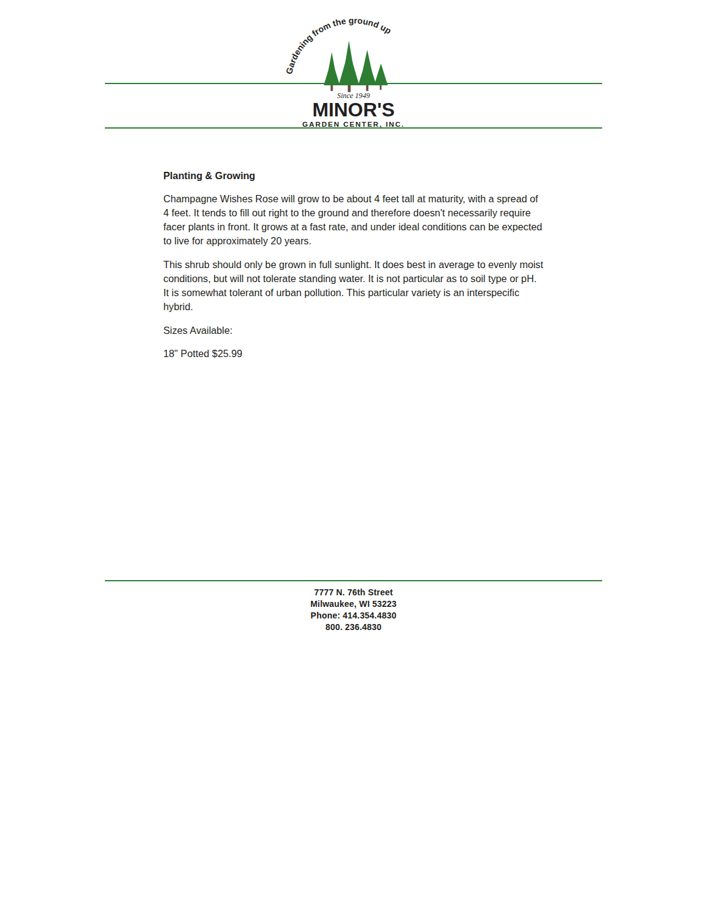Minor's Garden Center logo: arched tagline "Gardening from the ground up", trees illustration, "Since 1949", then MINOR'S GARDEN CENTER, INC.
Planting & Growing
Champagne Wishes Rose will grow to be about 4 feet tall at maturity, with a spread of 4 feet. It tends to fill out right to the ground and therefore doesn't necessarily require facer plants in front. It grows at a fast rate, and under ideal conditions can be expected to live for approximately 20 years.
This shrub should only be grown in full sunlight. It does best in average to evenly moist conditions, but will not tolerate standing water. It is not particular as to soil type or pH. It is somewhat tolerant of urban pollution. This particular variety is an interspecific hybrid.
Sizes Available:
18" Potted $25.99
7777 N. 76th Street
Milwaukee, WI 53223
Phone: 414.354.4830
800. 236.4830